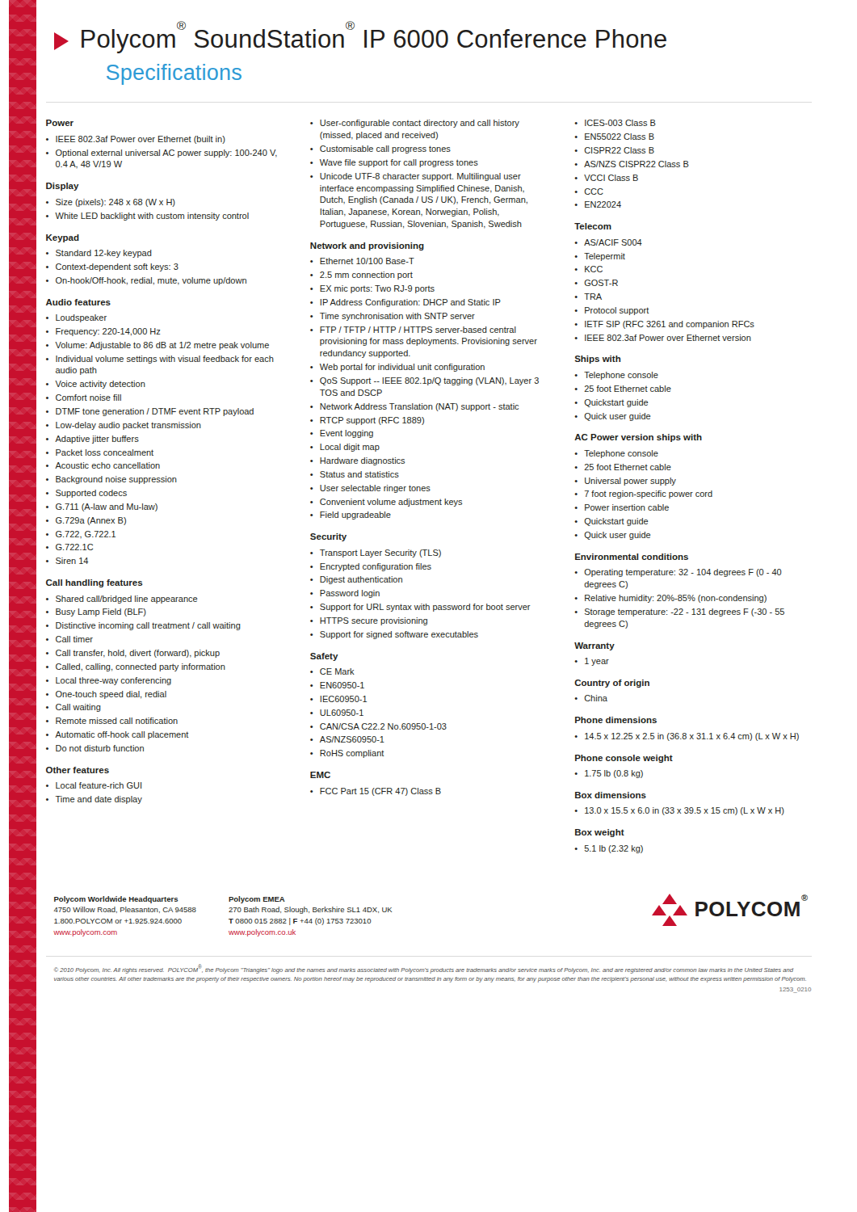Polycom® SoundStation® IP 6000 Conference Phone
Specifications
Power
IEEE 802.3af Power over Ethernet (built in)
Optional external universal AC power supply: 100-240 V, 0.4 A, 48 V/19 W
Display
Size (pixels): 248 x 68 (W x H)
White LED backlight with custom intensity control
Keypad
Standard 12-key keypad
Context-dependent soft keys: 3
On-hook/Off-hook, redial, mute, volume up/down
Audio features
Loudspeaker
Frequency: 220-14,000 Hz
Volume: Adjustable to 86 dB at 1/2 metre peak volume
Individual volume settings with visual feedback for each audio path
Voice activity detection
Comfort noise fill
DTMF tone generation / DTMF event RTP payload
Low-delay audio packet transmission
Adaptive jitter buffers
Packet loss concealment
Acoustic echo cancellation
Background noise suppression
Supported codecs
G.711 (A-law and Mu-law)
G.729a (Annex B)
G.722, G.722.1
G.722.1C
Siren 14
Call handling features
Shared call/bridged line appearance
Busy Lamp Field (BLF)
Distinctive incoming call treatment / call waiting
Call timer
Call transfer, hold, divert (forward), pickup
Called, calling, connected party information
Local three-way conferencing
One-touch speed dial, redial
Call waiting
Remote missed call notification
Automatic off-hook call placement
Do not disturb function
Other features
Local feature-rich GUI
Time and date display
User-configurable contact directory and call history (missed, placed and received)
Customisable call progress tones
Wave file support for call progress tones
Unicode UTF-8 character support. Multilingual user interface encompassing Simplified Chinese, Danish, Dutch, English (Canada / US / UK), French, German, Italian, Japanese, Korean, Norwegian, Polish, Portuguese, Russian, Slovenian, Spanish, Swedish
Network and provisioning
Ethernet 10/100 Base-T
2.5 mm connection port
EX mic ports: Two RJ-9 ports
IP Address Configuration: DHCP and Static IP
Time synchronisation with SNTP server
FTP / TFTP / HTTP / HTTPS server-based central provisioning for mass deployments. Provisioning server redundancy supported.
Web portal for individual unit configuration
QoS Support -- IEEE 802.1p/Q tagging (VLAN), Layer 3 TOS and DSCP
Network Address Translation (NAT) support - static
RTCP support (RFC 1889)
Event logging
Local digit map
Hardware diagnostics
Status and statistics
User selectable ringer tones
Convenient volume adjustment keys
Field upgradeable
Security
Transport Layer Security (TLS)
Encrypted configuration files
Digest authentication
Password login
Support for URL syntax with password for boot server
HTTPS secure provisioning
Support for signed software executables
Safety
CE Mark
EN60950-1
IEC60950-1
UL60950-1
CAN/CSA C22.2 No.60950-1-03
AS/NZS60950-1
RoHS compliant
EMC
FCC Part 15 (CFR 47) Class B
ICES-003 Class B
EN55022 Class B
CISPR22 Class B
AS/NZS CISPR22 Class B
VCCI Class B
CCC
EN22024
Telecom
AS/ACIF S004
Telepermit
KCC
GOST-R
TRA
Protocol support
IETF SIP (RFC 3261 and companion RFCs
IEEE 802.3af Power over Ethernet version
Ships with
Telephone console
25 foot Ethernet cable
Quickstart guide
Quick user guide
AC Power version ships with
Telephone console
25 foot Ethernet cable
Universal power supply
7 foot region-specific power cord
Power insertion cable
Quickstart guide
Quick user guide
Environmental conditions
Operating temperature: 32 - 104 degrees F (0 - 40 degrees C)
Relative humidity: 20%-85% (non-condensing)
Storage temperature: -22 - 131 degrees F (-30 - 55 degrees C)
Warranty
1 year
Country of origin
China
Phone dimensions
14.5 x 12.25 x 2.5 in (36.8 x 31.1 x 6.4 cm) (L x W x H)
Phone console weight
1.75 lb (0.8 kg)
Box dimensions
13.0 x 15.5 x 6.0 in (33 x 39.5 x 15 cm) (L x W x H)
Box weight
5.1 lb (2.32 kg)
Polycom Worldwide Headquarters
4750 Willow Road, Pleasanton, CA 94588
1.800.POLYCOM or +1.925.924.6000
www.polycom.com
Polycom EMEA
270 Bath Road, Slough, Berkshire SL1 4DX, UK
T 0800 015 2882 | F +44 (0) 1753 723010
www.polycom.co.uk
POLYCOM®
© 2010 Polycom, Inc. All rights reserved. POLYCOM®, the Polycom "Triangles" logo and the names and marks associated with Polycom's products are trademarks and/or service marks of Polycom, Inc. and are registered and/or common law marks in the United States and various other countries. All other trademarks are the property of their respective owners. No portion hereof may be reproduced or transmitted in any form or by any means, for any purpose other than the recipient's personal use, without the express written permission of Polycom. 1253_0210